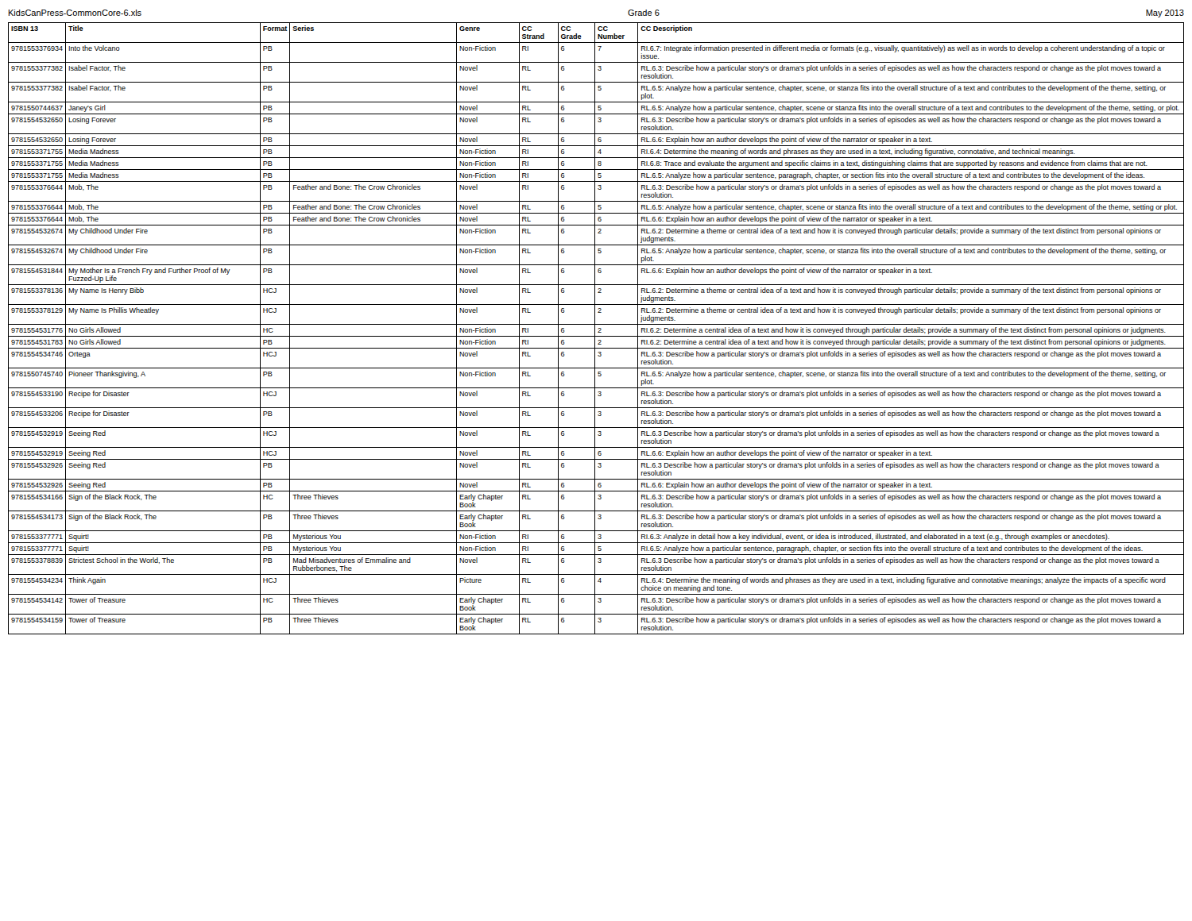KidsCanPress-CommonCore-6.xls Grade 6 May 2013
| ISBN 13 | Title | Format | Series | Genre | CC Strand | CC Grade | CC Number | CC Description |
| --- | --- | --- | --- | --- | --- | --- | --- | --- |
| 9781553376934 | Into the Volcano | PB | | Non-Fiction | RI | 6 | 7 | RI.6.7: Integrate information presented in different media or formats (e.g., visually, quantitatively) as well as in words to develop a coherent understanding of a topic or issue. |
| 9781553377382 | Isabel Factor, The | PB | | Novel | RL | 6 | 3 | RL.6.3: Describe how a particular story's or drama's plot unfolds in a series of episodes as well as how the characters respond or change as the plot moves toward a resolution. |
| 9781553377382 | Isabel Factor, The | PB | | Novel | RL | 6 | 5 | RL.6.5: Analyze how a particular sentence, chapter, scene, or stanza fits into the overall structure of a text and contributes to the development of the theme, setting, or plot. |
| 9781550744637 | Janey's Girl | PB | | Novel | RL | 6 | 5 | RL.6.5: Analyze how a particular sentence, chapter, scene or stanza fits into the overall structure of a text and contributes to the development of the theme, setting, or plot. |
| 9781554532650 | Losing Forever | PB | | Novel | RL | 6 | 3 | RL.6.3: Describe how a particular story's or drama's plot unfolds in a series of episodes as well as how the characters respond or change as the plot moves toward a resolution. |
| 9781554532650 | Losing Forever | PB | | Novel | RL | 6 | 6 | RL.6.6: Explain how an author develops the point of view of the narrator or speaker in a text. |
| 9781553371755 | Media Madness | PB | | Non-Fiction | RI | 6 | 4 | RI.6.4: Determine the meaning of words and phrases as they are used in a text, including figurative, connotative, and technical meanings. |
| 9781553371755 | Media Madness | PB | | Non-Fiction | RI | 6 | 8 | RI.6.8: Trace and evaluate the argument and specific claims in a text, distinguishing claims that are supported by reasons and evidence from claims that are not. |
| 9781553371755 | Media Madness | PB | | Non-Fiction | RI | 6 | 5 | RL.6.5: Analyze how a particular sentence, paragraph, chapter, or section fits into the overall structure of a text and contributes to the development of the ideas. |
| 9781553376644 | Mob, The | PB | Feather and Bone: The Crow Chronicles | Novel | RI | 6 | 3 | RL.6.3: Describe how a particular story's or drama's plot unfolds in a series of episodes as well as how the characters respond or change as the plot moves toward a resolution. |
| 9781553376644 | Mob, The | PB | Feather and Bone: The Crow Chronicles | Novel | RL | 6 | 5 | RL.6.5: Analyze how a particular sentence, chapter, scene or stanza fits into the overall structure of a text and contributes to the development of the theme, setting or plot. |
| 9781553376644 | Mob, The | PB | Feather and Bone: The Crow Chronicles | Novel | RL | 6 | 6 | RL.6.6: Explain how an author develops the point of view of the narrator or speaker in a text. |
| 9781554532674 | My Childhood Under Fire | PB | | Non-Fiction | RL | 6 | 2 | RL.6.2: Determine a theme or central idea of a text and how it is conveyed through particular details; provide a summary of the text distinct from personal opinions or judgments. |
| 9781554532674 | My Childhood Under Fire | PB | | Non-Fiction | RL | 6 | 5 | RL.6.5: Analyze how a particular sentence, chapter, scene, or stanza fits into the overall structure of a text and contributes to the development of the theme, setting, or plot. |
| 9781554531844 | My Mother Is a French Fry and Further Proof of My Fuzzed-Up Life | PB | | Novel | RL | 6 | 6 | RL.6.6: Explain how an author develops the point of view of the narrator or speaker in a text. |
| 9781553378136 | My Name Is Henry Bibb | HCJ | | Novel | RL | 6 | 2 | RL.6.2: Determine a theme or central idea of a text and how it is conveyed through particular details; provide a summary of the text distinct from personal opinions or judgments. |
| 9781553378129 | My Name Is Phillis Wheatley | HCJ | | Novel | RL | 6 | 2 | RL.6.2: Determine a theme or central idea of a text and how it is conveyed through particular details; provide a summary of the text distinct from personal opinions or judgments. |
| 9781554531776 | No Girls Allowed | HC | | Non-Fiction | RI | 6 | 2 | RI.6.2: Determine a central idea of a text and how it is conveyed through particular details; provide a summary of the text distinct from personal opinions or judgments. |
| 9781554531783 | No Girls Allowed | PB | | Non-Fiction | RI | 6 | 2 | RI.6.2: Determine a central idea of a text and how it is conveyed through particular details; provide a summary of the text distinct from personal opinions or judgments. |
| 9781554534746 | Ortega | HCJ | | Novel | RL | 6 | 3 | RL.6.3: Describe how a particular story's or drama's plot unfolds in a series of episodes as well as how the characters respond or change as the plot moves toward a resolution. |
| 9781550745740 | Pioneer Thanksgiving, A | PB | | Non-Fiction | RL | 6 | 5 | RL.6.5: Analyze how a particular sentence, chapter, scene, or stanza fits into the overall structure of a text and contributes to the development of the theme, setting, or plot. |
| 9781554533190 | Recipe for Disaster | HCJ | | Novel | RL | 6 | 3 | RL.6.3: Describe how a particular story's or drama's plot unfolds in a series of episodes as well as how the characters respond or change as the plot moves toward a resolution. |
| 9781554533206 | Recipe for Disaster | PB | | Novel | RL | 6 | 3 | RL.6.3: Describe how a particular story's or drama's plot unfolds in a series of episodes as well as how the characters respond or change as the plot moves toward a resolution. |
| 9781554532919 | Seeing Red | HCJ | | Novel | RL | 6 | 3 | RL.6.3 Describe how a particular story's or drama's plot unfolds in a series of episodes as well as how the characters respond or change as the plot moves toward a resolution |
| 9781554532919 | Seeing Red | HCJ | | Novel | RL | 6 | 6 | RL.6.6: Explain how an author develops the point of view of the narrator or speaker in a text. |
| 9781554532926 | Seeing Red | PB | | Novel | RL | 6 | 3 | RL.6.3 Describe how a particular story's or drama's plot unfolds in a series of episodes as well as how the characters respond or change as the plot moves toward a resolution |
| 9781554532926 | Seeing Red | PB | | Novel | RL | 6 | 6 | RL.6.6: Explain how an author develops the point of view of the narrator or speaker in a text. |
| 9781554534166 | Sign of the Black Rock, The | HC | Three Thieves | Early Chapter Book | RL | 6 | 3 | RL.6.3: Describe how a particular story's or drama's plot unfolds in a series of episodes as well as how the characters respond or change as the plot moves toward a resolution. |
| 9781554534173 | Sign of the Black Rock, The | PB | Three Thieves | Early Chapter Book | RL | 6 | 3 | RL.6.3: Describe how a particular story's or drama's plot unfolds in a series of episodes as well as how the characters respond or change as the plot moves toward a resolution. |
| 9781553377771 | Squirt! | PB | Mysterious You | Non-Fiction | RI | 6 | 3 | RI.6.3: Analyze in detail how a key individual, event, or idea is introduced, illustrated, and elaborated in a text (e.g., through examples or anecdotes). |
| 9781553377771 | Squirt! | PB | Mysterious You | Non-Fiction | RI | 6 | 5 | RI.6.5: Analyze how a particular sentence, paragraph, chapter, or section fits into the overall structure of a text and contributes to the development of the ideas. |
| 9781553378839 | Strictest School in the World, The | PB | Mad Misadventures of Emmaline and Rubberbones, The | Novel | RL | 6 | 3 | RL.6.3 Describe how a particular story's or drama's plot unfolds in a series of episodes as well as how the characters respond or change as the plot moves toward a resolution |
| 9781554534234 | Think Again | HCJ | | Picture | RL | 6 | 4 | RL.6.4: Determine the meaning of words and phrases as they are used in a text, including figurative and connotative meanings; analyze the impacts of a specific word choice on meaning and tone. |
| 9781554534142 | Tower of Treasure | HC | Three Thieves | Early Chapter Book | RL | 6 | 3 | RL.6.3: Describe how a particular story's or drama's plot unfolds in a series of episodes as well as how the characters respond or change as the plot moves toward a resolution. |
| 9781554534159 | Tower of Treasure | PB | Three Thieves | Early Chapter Book | RL | 6 | 3 | RL.6.3: Describe how a particular story's or drama's plot unfolds in a series of episodes as well as how the characters respond or change as the plot moves toward a resolution. |